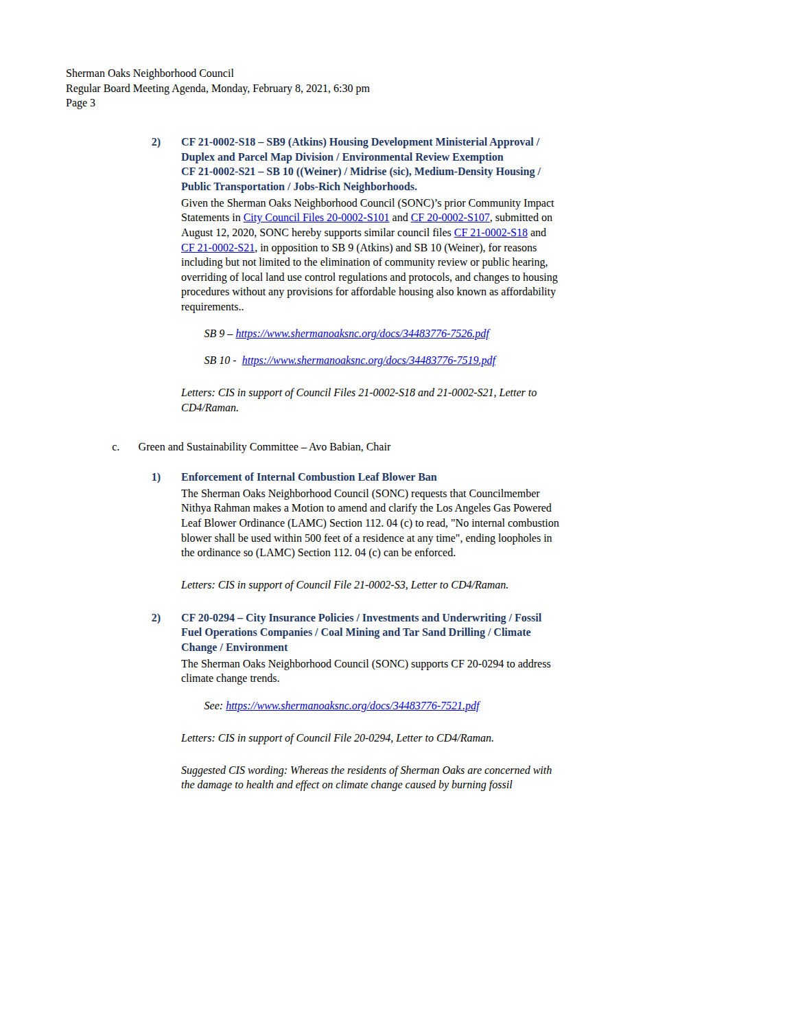Sherman Oaks Neighborhood Council
Regular Board Meeting Agenda, Monday, February 8, 2021, 6:30 pm
Page 3
2)
CF 21-0002-S18 – SB9 (Atkins) Housing Development Ministerial Approval / Duplex and Parcel Map Division / Environmental Review Exemption
CF 21-0002-S21 – SB 10 ((Weiner) / Midrise (sic), Medium-Density Housing / Public Transportation / Jobs-Rich Neighborhoods.
Given the Sherman Oaks Neighborhood Council (SONC)’s prior Community Impact Statements in City Council Files 20-0002-S101 and CF 20-0002-S107, submitted on August 12, 2020, SONC hereby supports similar council files CF 21-0002-S18 and CF 21-0002-S21, in opposition to SB 9 (Atkins) and SB 10 (Weiner), for reasons including but not limited to the elimination of community review or public hearing, overriding of local land use control regulations and protocols, and changes to housing procedures without any provisions for affordable housing also known as affordability requirements..
SB 9 – https://www.shermanoaksnc.org/docs/34483776-7526.pdf
SB 10 - https://www.shermanoaksnc.org/docs/34483776-7519.pdf
Letters: CIS in support of Council Files 21-0002-S18 and 21-0002-S21, Letter to CD4/Raman.
c. Green and Sustainability Committee – Avo Babian, Chair
1)
Enforcement of Internal Combustion Leaf Blower Ban
The Sherman Oaks Neighborhood Council (SONC) requests that Councilmember Nithya Rahman makes a Motion to amend and clarify the Los Angeles Gas Powered Leaf Blower Ordinance (LAMC) Section 112. 04 (c) to read, "No internal combustion blower shall be used within 500 feet of a residence at any time", ending loopholes in the ordinance so (LAMC) Section 112. 04 (c) can be enforced.
Letters: CIS in support of Council File 21-0002-S3, Letter to CD4/Raman.
2)
CF 20-0294 – City Insurance Policies / Investments and Underwriting / Fossil Fuel Operations Companies / Coal Mining and Tar Sand Drilling / Climate Change / Environment
The Sherman Oaks Neighborhood Council (SONC) supports CF 20-0294 to address climate change trends.
See: https://www.shermanoaksnc.org/docs/34483776-7521.pdf
Letters: CIS in support of Council File 20-0294, Letter to CD4/Raman.
Suggested CIS wording: Whereas the residents of Sherman Oaks are concerned with the damage to health and effect on climate change caused by burning fossil